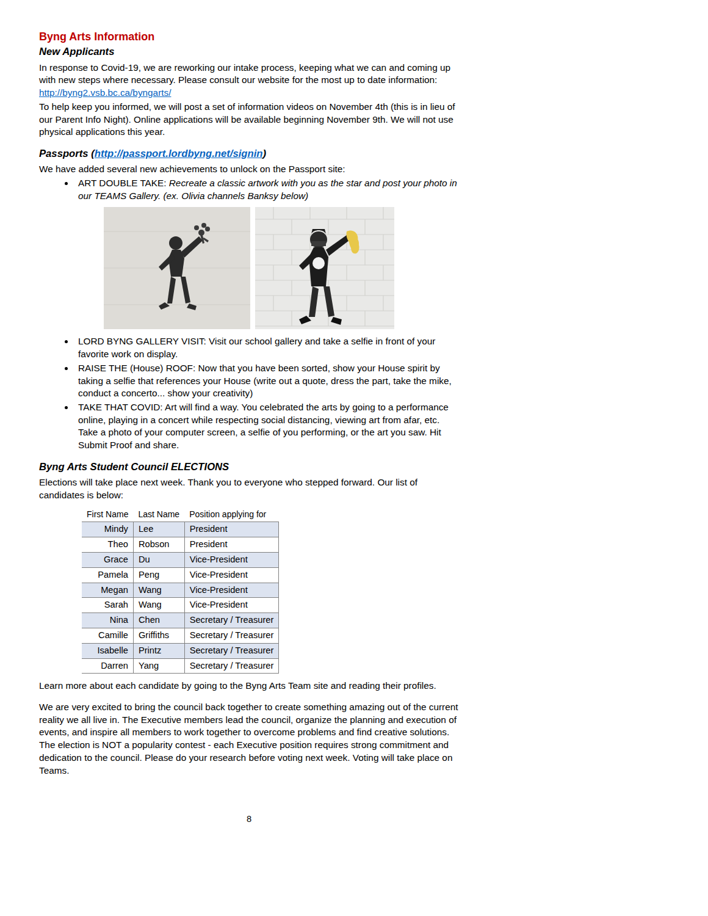Byng Arts Information
New Applicants
In response to Covid-19, we are reworking our intake process, keeping what we can and coming up with new steps where necessary. Please consult our website for the most up to date information: http://byng2.vsb.bc.ca/byngarts/
To help keep you informed, we will post a set of information videos on November 4th (this is in lieu of our Parent Info Night). Online applications will be available beginning November 9th. We will not use physical applications this year.
Passports (http://passport.lordbyng.net/signin)
We have added several new achievements to unlock on the Passport site:
ART DOUBLE TAKE: Recreate a classic artwork with you as the star and post your photo in our TEAMS Gallery. (ex. Olivia channels Banksy below)
LORD BYNG GALLERY VISIT: Visit our school gallery and take a selfie in front of your favorite work on display.
RAISE THE (House) ROOF: Now that you have been sorted, show your House spirit by taking a selfie that references your House (write out a quote, dress the part, take the mike, conduct a concerto... show your creativity)
TAKE THAT COVID: Art will find a way. You celebrated the arts by going to a performance online, playing in a concert while respecting social distancing, viewing art from afar, etc. Take a photo of your computer screen, a selfie of you performing, or the art you saw. Hit Submit Proof and share.
Byng Arts Student Council ELECTIONS
Elections will take place next week. Thank you to everyone who stepped forward. Our list of candidates is below:
| First Name | Last Name | Position applying for |
| --- | --- | --- |
| Mindy | Lee | President |
| Theo | Robson | President |
| Grace | Du | Vice-President |
| Pamela | Peng | Vice-President |
| Megan | Wang | Vice-President |
| Sarah | Wang | Vice-President |
| Nina | Chen | Secretary / Treasurer |
| Camille | Griffiths | Secretary / Treasurer |
| Isabelle | Printz | Secretary / Treasurer |
| Darren | Yang | Secretary / Treasurer |
Learn more about each candidate by going to the Byng Arts Team site and reading their profiles.
We are very excited to bring the council back together to create something amazing out of the current reality we all live in. The Executive members lead the council, organize the planning and execution of events, and inspire all members to work together to overcome problems and find creative solutions. The election is NOT a popularity contest - each Executive position requires strong commitment and dedication to the council. Please do your research before voting next week. Voting will take place on Teams.
8